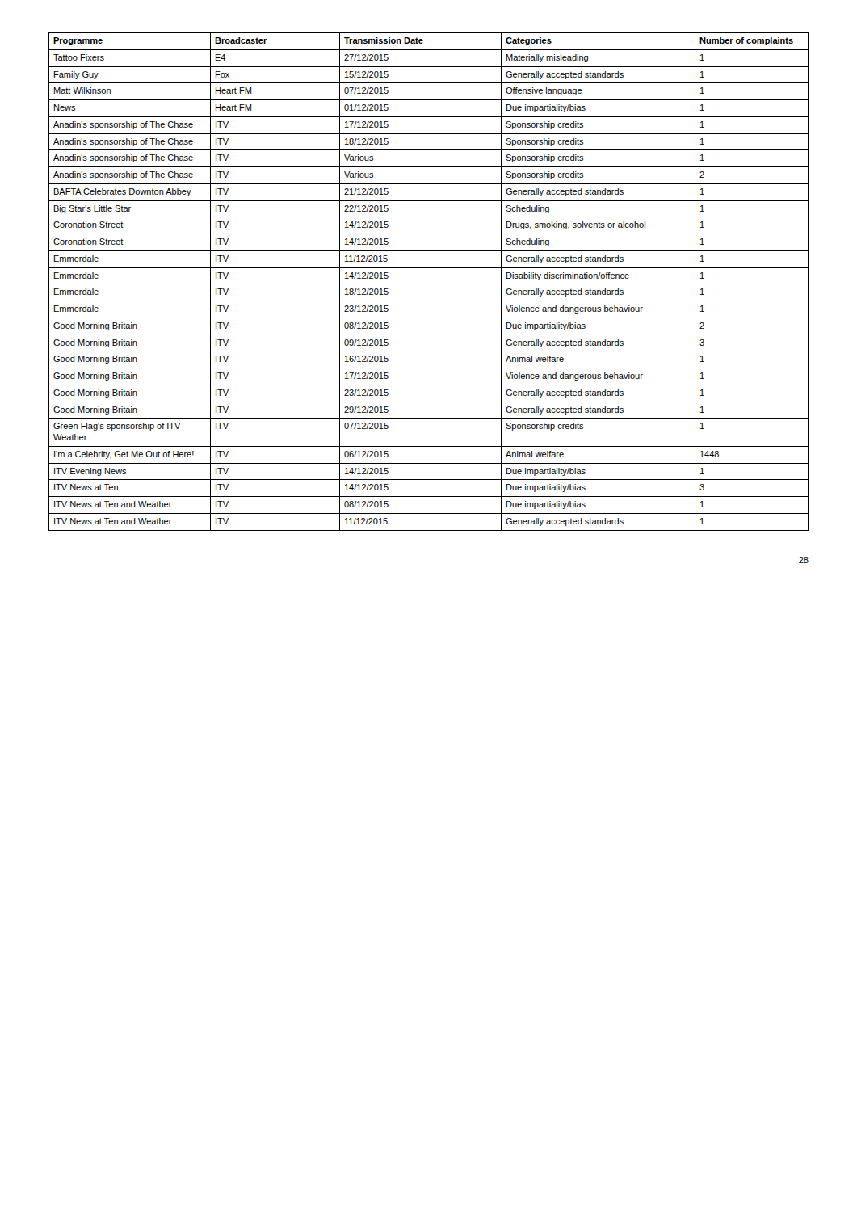| Programme | Broadcaster | Transmission Date | Categories | Number of complaints |
| --- | --- | --- | --- | --- |
| Tattoo Fixers | E4 | 27/12/2015 | Materially misleading | 1 |
| Family Guy | Fox | 15/12/2015 | Generally accepted standards | 1 |
| Matt Wilkinson | Heart FM | 07/12/2015 | Offensive language | 1 |
| News | Heart FM | 01/12/2015 | Due impartiality/bias | 1 |
| Anadin's sponsorship of The Chase | ITV | 17/12/2015 | Sponsorship credits | 1 |
| Anadin's sponsorship of The Chase | ITV | 18/12/2015 | Sponsorship credits | 1 |
| Anadin's sponsorship of The Chase | ITV | Various | Sponsorship credits | 1 |
| Anadin's sponsorship of The Chase | ITV | Various | Sponsorship credits | 2 |
| BAFTA Celebrates Downton Abbey | ITV | 21/12/2015 | Generally accepted standards | 1 |
| Big Star's Little Star | ITV | 22/12/2015 | Scheduling | 1 |
| Coronation Street | ITV | 14/12/2015 | Drugs, smoking, solvents or alcohol | 1 |
| Coronation Street | ITV | 14/12/2015 | Scheduling | 1 |
| Emmerdale | ITV | 11/12/2015 | Generally accepted standards | 1 |
| Emmerdale | ITV | 14/12/2015 | Disability discrimination/offence | 1 |
| Emmerdale | ITV | 18/12/2015 | Generally accepted standards | 1 |
| Emmerdale | ITV | 23/12/2015 | Violence and dangerous behaviour | 1 |
| Good Morning Britain | ITV | 08/12/2015 | Due impartiality/bias | 2 |
| Good Morning Britain | ITV | 09/12/2015 | Generally accepted standards | 3 |
| Good Morning Britain | ITV | 16/12/2015 | Animal welfare | 1 |
| Good Morning Britain | ITV | 17/12/2015 | Violence and dangerous behaviour | 1 |
| Good Morning Britain | ITV | 23/12/2015 | Generally accepted standards | 1 |
| Good Morning Britain | ITV | 29/12/2015 | Generally accepted standards | 1 |
| Green Flag's sponsorship of ITV Weather | ITV | 07/12/2015 | Sponsorship credits | 1 |
| I'm a Celebrity, Get Me Out of Here! | ITV | 06/12/2015 | Animal welfare | 1448 |
| ITV Evening News | ITV | 14/12/2015 | Due impartiality/bias | 1 |
| ITV News at Ten | ITV | 14/12/2015 | Due impartiality/bias | 3 |
| ITV News at Ten and Weather | ITV | 08/12/2015 | Due impartiality/bias | 1 |
| ITV News at Ten and Weather | ITV | 11/12/2015 | Generally accepted standards | 1 |
28